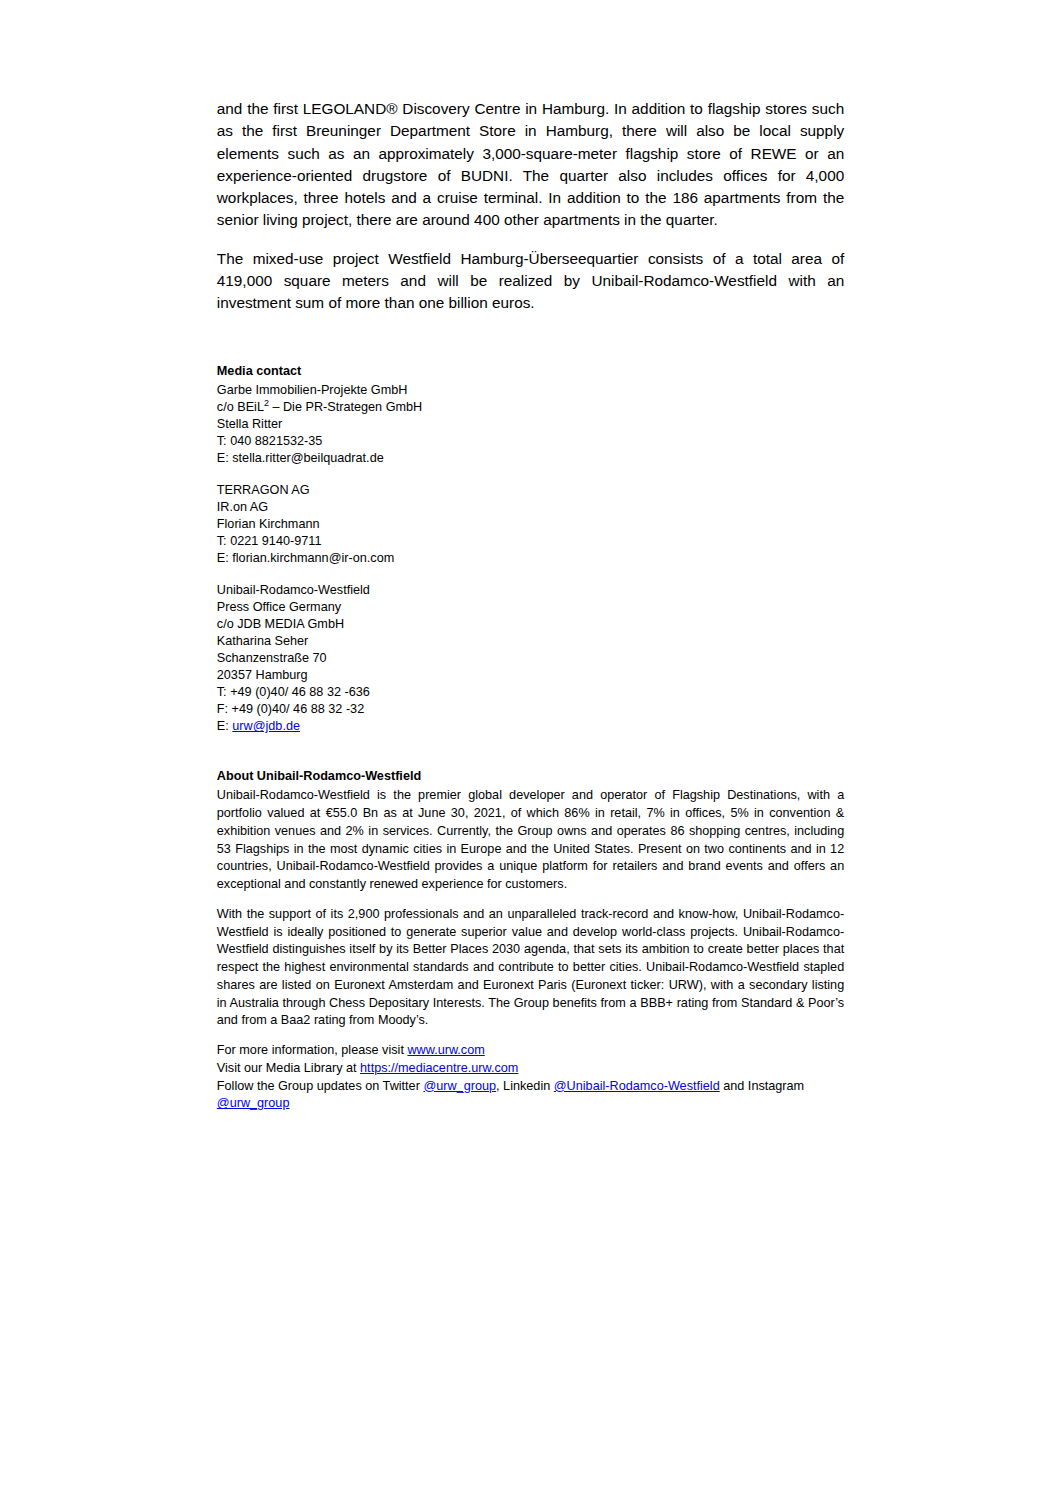and the first LEGOLAND® Discovery Centre in Hamburg. In addition to flagship stores such as the first Breuninger Department Store in Hamburg, there will also be local supply elements such as an approximately 3,000-square-meter flagship store of REWE or an experience-oriented drugstore of BUDNI. The quarter also includes offices for 4,000 workplaces, three hotels and a cruise terminal. In addition to the 186 apartments from the senior living project, there are around 400 other apartments in the quarter.
The mixed-use project Westfield Hamburg-Überseequartier consists of a total area of 419,000 square meters and will be realized by Unibail-Rodamco-Westfield with an investment sum of more than one billion euros.
Media contact
Garbe Immobilien-Projekte GmbH
c/o BEiL2 – Die PR-Strategen GmbH
Stella Ritter
T: 040 8821532-35
E: stella.ritter@beilquadrat.de
TERRAGON AG
IR.on AG
Florian Kirchmann
T: 0221 9140-9711
E: florian.kirchmann@ir-on.com
Unibail-Rodamco-Westfield
Press Office Germany
c/o JDB MEDIA GmbH
Katharina Seher
Schanzenstraße 70
20357 Hamburg
T: +49 (0)40/ 46 88 32 -636
F: +49 (0)40/ 46 88 32 -32
E: urw@jdb.de
About Unibail-Rodamco-Westfield
Unibail-Rodamco-Westfield is the premier global developer and operator of Flagship Destinations, with a portfolio valued at €55.0 Bn as at June 30, 2021, of which 86% in retail, 7% in offices, 5% in convention & exhibition venues and 2% in services. Currently, the Group owns and operates 86 shopping centres, including 53 Flagships in the most dynamic cities in Europe and the United States. Present on two continents and in 12 countries, Unibail-Rodamco-Westfield provides a unique platform for retailers and brand events and offers an exceptional and constantly renewed experience for customers.
With the support of its 2,900 professionals and an unparalleled track-record and know-how, Unibail-Rodamco- Westfield is ideally positioned to generate superior value and develop world-class projects. Unibail-Rodamco-Westfield distinguishes itself by its Better Places 2030 agenda, that sets its ambition to create better places that respect the highest environmental standards and contribute to better cities. Unibail-Rodamco-Westfield stapled shares are listed on Euronext Amsterdam and Euronext Paris (Euronext ticker: URW), with a secondary listing in Australia through Chess Depositary Interests. The Group benefits from a BBB+ rating from Standard & Poor’s and from a Baa2 rating from Moody’s.
For more information, please visit www.urw.com
Visit our Media Library at https://mediacentre.urw.com
Follow the Group updates on Twitter @urw_group, Linkedin @Unibail-Rodamco-Westfield and Instagram @urw_group